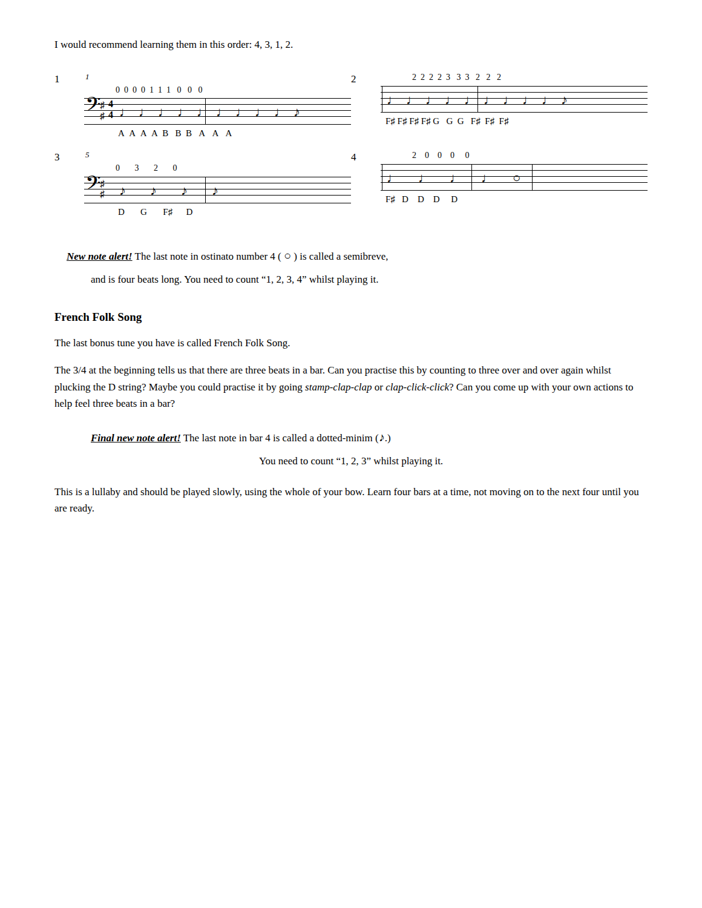I would recommend learning them in this order: 4, 3, 1, 2.
| 1 | 1 0 0 0 0 1 1 1 0 0 0 𝄢 ♯ ♯ 4 4 ♩♩♩♩♩♩♩♩♩♪ A A A A B B B A A A | 2 | 2 2 2 2 3 3 3 2 2 2 ♩♩♩♩♩♩♩♩♩♪ F♯ F♯ F♯ F♯ G G G F♯ F♯ F♯ |
| 3 | 5 0 3 2 0 𝄢 ♯ ♯ ♪♪♪♪ D G F♯ D | 4 | 2 0 0 0 0 ♩♩♩♩○ F♯ D D D D |
New note alert! The last note in ostinato number 4 ( ○ ) is called a semibreve,
and is four beats long. You need to count “1, 2, 3, 4” whilst playing it.
French Folk Song
The last bonus tune you have is called French Folk Song.
The 3/4 at the beginning tells us that there are three beats in a bar. Can you practise this by counting to three over and over again whilst plucking the D string? Maybe you could practise it by going stamp-clap-clap or clap-click-click? Can you come up with your own actions to help feel three beats in a bar?
Final new note alert! The last note in bar 4 is called a dotted-minim (♪.)
You need to count “1, 2, 3” whilst playing it.
This is a lullaby and should be played slowly, using the whole of your bow. Learn four bars at a time, not moving on to the next four until you are ready.